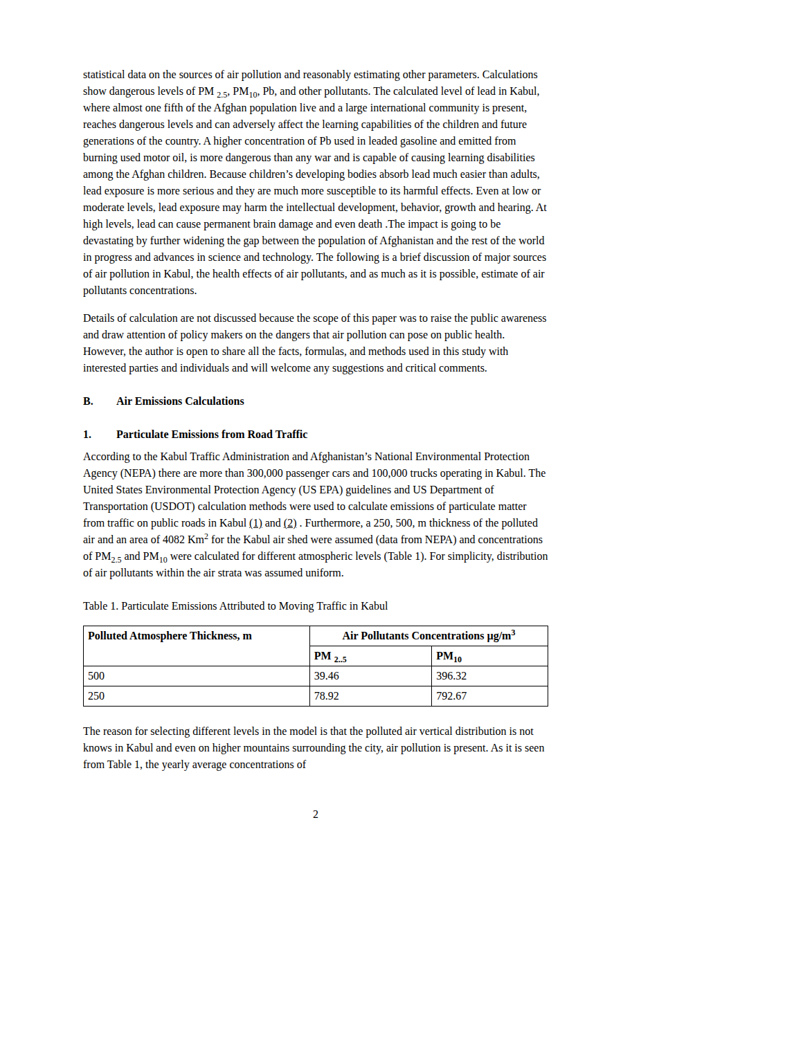statistical data on the sources of air pollution and reasonably estimating other parameters. Calculations show dangerous levels of PM 2.5, PM10, Pb, and other pollutants. The calculated level of lead in Kabul, where almost one fifth of the Afghan population live and a large international community is present, reaches dangerous levels and can adversely affect the learning capabilities of the children and future generations of the country. A higher concentration of Pb used in leaded gasoline and emitted from burning used motor oil, is more dangerous than any war and is capable of causing learning disabilities among the Afghan children. Because children’s developing bodies absorb lead much easier than adults, lead exposure is more serious and they are much more susceptible to its harmful effects. Even at low or moderate levels, lead exposure may harm the intellectual development, behavior, growth and hearing. At high levels, lead can cause permanent brain damage and even death .The impact is going to be devastating by further widening the gap between the population of Afghanistan and the rest of the world in progress and advances in science and technology. The following is a brief discussion of major sources of air pollution in Kabul, the health effects of air pollutants, and as much as it is possible, estimate of air pollutants concentrations.
Details of calculation are not discussed because the scope of this paper was to raise the public awareness and draw attention of policy makers on the dangers that air pollution can pose on public health. However, the author is open to share all the facts, formulas, and methods used in this study with interested parties and individuals and will welcome any suggestions and critical comments.
B. Air Emissions Calculations
1. Particulate Emissions from Road Traffic
According to the Kabul Traffic Administration and Afghanistan’s National Environmental Protection Agency (NEPA) there are more than 300,000 passenger cars and 100,000 trucks operating in Kabul. The United States Environmental Protection Agency (US EPA) guidelines and US Department of Transportation (USDOT) calculation methods were used to calculate emissions of particulate matter from traffic on public roads in Kabul (1) and (2) . Furthermore, a 250, 500, m thickness of the polluted air and an area of 4082 Km2 for the Kabul air shed were assumed (data from NEPA) and concentrations of PM2.5 and PM10 were calculated for different atmospheric levels (Table 1). For simplicity, distribution of air pollutants within the air strata was assumed uniform.
Table 1. Particulate Emissions Attributed to Moving Traffic in Kabul
| Polluted Atmosphere Thickness, m | Air Pollutants Concentrations µg/m 3 |
| --- | --- |
| PM 2..5 | PM 10 |
| 500 | 39.46 | 396.32 |
| 250 | 78.92 | 792.67 |
The reason for selecting different levels in the model is that the polluted air vertical distribution is not knows in Kabul and even on higher mountains surrounding the city, air pollution is present. As it is seen from Table 1, the yearly average concentrations of
2